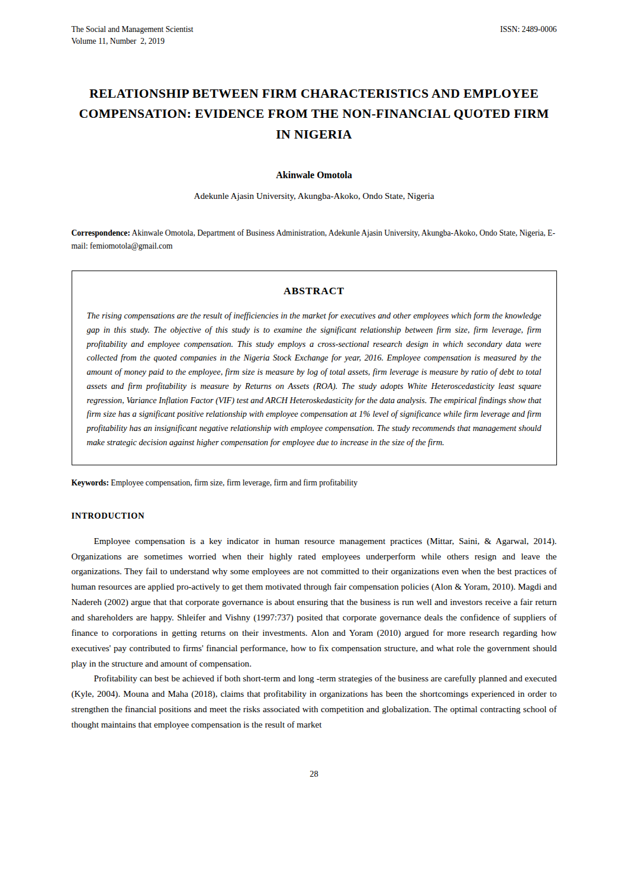The Social and Management Scientist
Volume 11, Number 2, 2019
ISSN: 2489-0006
Relationship Between Firm Characteristics and Employee Compensation: Evidence from the Non-Financial Quoted Firm in Nigeria
Akinwale Omotola
Adekunle Ajasin University, Akungba-Akoko, Ondo State, Nigeria
Correspondence: Akinwale Omotola, Department of Business Administration, Adekunle Ajasin University, Akungba-Akoko, Ondo State, Nigeria, E-mail: femiomotola@gmail.com
ABSTRACT
The rising compensations are the result of inefficiencies in the market for executives and other employees which form the knowledge gap in this study. The objective of this study is to examine the significant relationship between firm size, firm leverage, firm profitability and employee compensation. This study employs a cross-sectional research design in which secondary data were collected from the quoted companies in the Nigeria Stock Exchange for year, 2016. Employee compensation is measured by the amount of money paid to the employee, firm size is measure by log of total assets, firm leverage is measure by ratio of debt to total assets and firm profitability is measure by Returns on Assets (ROA). The study adopts White Heteroscedasticity least square regression, Variance Inflation Factor (VIF) test and ARCH Heteroskedasticity for the data analysis. The empirical findings show that firm size has a significant positive relationship with employee compensation at 1% level of significance while firm leverage and firm profitability has an insignificant negative relationship with employee compensation. The study recommends that management should make strategic decision against higher compensation for employee due to increase in the size of the firm.
Keywords: Employee compensation, firm size, firm leverage, firm and firm profitability
INTRODUCTION
Employee compensation is a key indicator in human resource management practices (Mittar, Saini, & Agarwal, 2014). Organizations are sometimes worried when their highly rated employees underperform while others resign and leave the organizations. They fail to understand why some employees are not committed to their organizations even when the best practices of human resources are applied pro-actively to get them motivated through fair compensation policies (Alon & Yoram, 2010). Magdi and Nadereh (2002) argue that that corporate governance is about ensuring that the business is run well and investors receive a fair return and shareholders are happy. Shleifer and Vishny (1997:737) posited that corporate governance deals the confidence of suppliers of finance to corporations in getting returns on their investments. Alon and Yoram (2010) argued for more research regarding how executives' pay contributed to firms' financial performance, how to fix compensation structure, and what role the government should play in the structure and amount of compensation.
Profitability can best be achieved if both short-term and long -term strategies of the business are carefully planned and executed (Kyle, 2004). Mouna and Maha (2018), claims that profitability in organizations has been the shortcomings experienced in order to strengthen the financial positions and meet the risks associated with competition and globalization. The optimal contracting school of thought maintains that employee compensation is the result of market
28